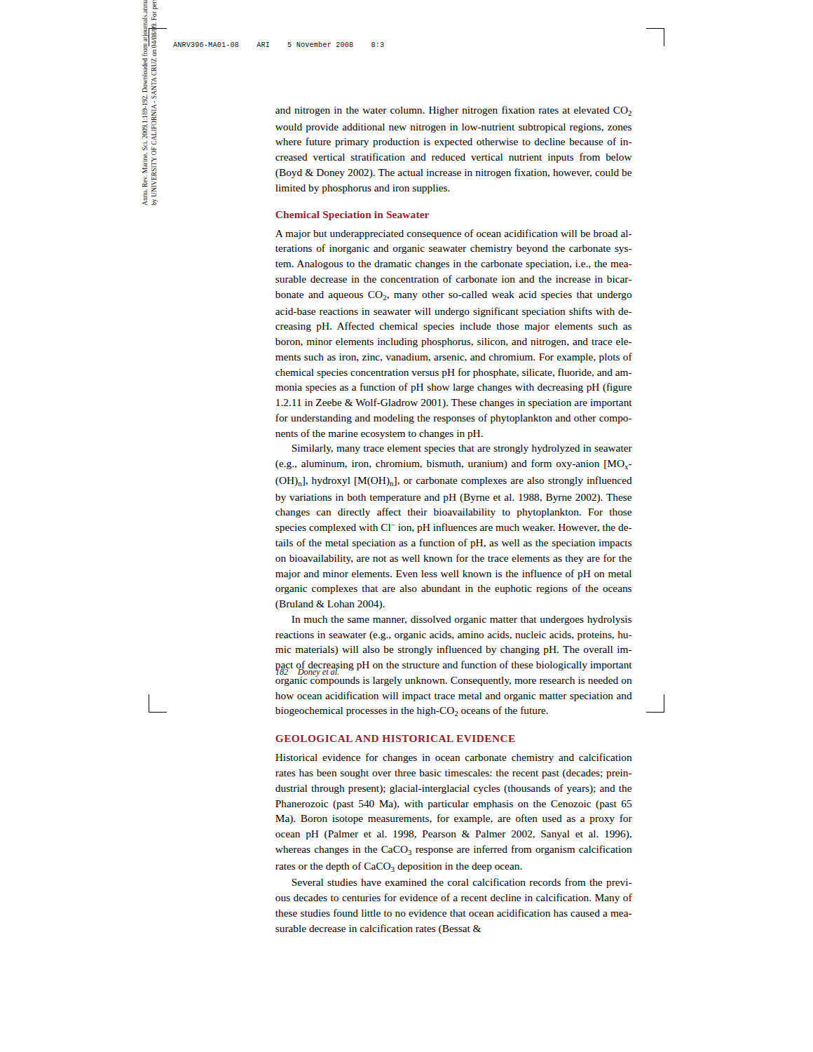ANRV396-MA01-08 ARI 5 November 2008 8:3
Annu. Rev. Marine. Sci. 2009.1:169-192. Downloaded from arjournals.annualreviews.org by UNIVERSITY OF CALIFORNIA - SANTA CRUZ on 04/08/09. For personal use only.
and nitrogen in the water column. Higher nitrogen fixation rates at elevated CO2 would provide additional new nitrogen in low-nutrient subtropical regions, zones where future primary production is expected otherwise to decline because of increased vertical stratification and reduced vertical nutrient inputs from below (Boyd & Doney 2002). The actual increase in nitrogen fixation, however, could be limited by phosphorus and iron supplies.
Chemical Speciation in Seawater
A major but underappreciated consequence of ocean acidification will be broad alterations of inorganic and organic seawater chemistry beyond the carbonate system. Analogous to the dramatic changes in the carbonate speciation, i.e., the measurable decrease in the concentration of carbonate ion and the increase in bicarbonate and aqueous CO2, many other so-called weak acid species that undergo acid-base reactions in seawater will undergo significant speciation shifts with decreasing pH. Affected chemical species include those major elements such as boron, minor elements including phosphorus, silicon, and nitrogen, and trace elements such as iron, zinc, vanadium, arsenic, and chromium. For example, plots of chemical species concentration versus pH for phosphate, silicate, fluoride, and ammonia species as a function of pH show large changes with decreasing pH (figure 1.2.11 in Zeebe & Wolf-Gladrow 2001). These changes in speciation are important for understanding and modeling the responses of phytoplankton and other components of the marine ecosystem to changes in pH.
Similarly, many trace element species that are strongly hydrolyzed in seawater (e.g., aluminum, iron, chromium, bismuth, uranium) and form oxy-anion [MOx-(OH)n], hydroxyl [M(OH)n], or carbonate complexes are also strongly influenced by variations in both temperature and pH (Byrne et al. 1988, Byrne 2002). These changes can directly affect their bioavailability to phytoplankton. For those species complexed with Cl− ion, pH influences are much weaker. However, the details of the metal speciation as a function of pH, as well as the speciation impacts on bioavailability, are not as well known for the trace elements as they are for the major and minor elements. Even less well known is the influence of pH on metal organic complexes that are also abundant in the euphotic regions of the oceans (Bruland & Lohan 2004).
In much the same manner, dissolved organic matter that undergoes hydrolysis reactions in seawater (e.g., organic acids, amino acids, nucleic acids, proteins, humic materials) will also be strongly influenced by changing pH. The overall impact of decreasing pH on the structure and function of these biologically important organic compounds is largely unknown. Consequently, more research is needed on how ocean acidification will impact trace metal and organic matter speciation and biogeochemical processes in the high-CO2 oceans of the future.
Geological and Historical Evidence
Historical evidence for changes in ocean carbonate chemistry and calcification rates has been sought over three basic timescales: the recent past (decades; preindustrial through present); glacial-interglacial cycles (thousands of years); and the Phanerozoic (past 540 Ma), with particular emphasis on the Cenozoic (past 65 Ma). Boron isotope measurements, for example, are often used as a proxy for ocean pH (Palmer et al. 1998, Pearson & Palmer 2002, Sanyal et al. 1996), whereas changes in the CaCO3 response are inferred from organism calcification rates or the depth of CaCO3 deposition in the deep ocean.
Several studies have examined the coral calcification records from the previous decades to centuries for evidence of a recent decline in calcification. Many of these studies found little to no evidence that ocean acidification has caused a measurable decrease in calcification rates (Bessat &
182 Doney et al.